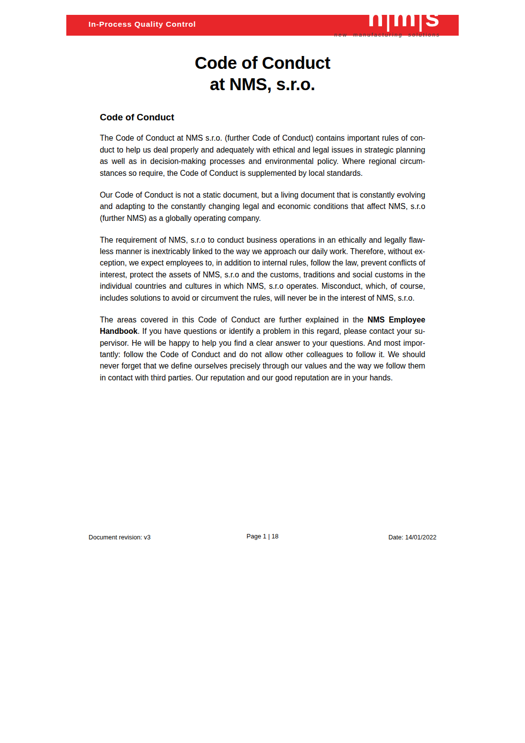In-Process Quality Control
n|m|s
new manufacturing solutions
Code of Conduct
at NMS, s.r.o.
Code of Conduct
The Code of Conduct at NMS s.r.o. (further Code of Conduct) contains important rules of conduct to help us deal properly and adequately with ethical and legal issues in strategic planning as well as in decision-making processes and environmental policy. Where regional circumstances so require, the Code of Conduct is supplemented by local standards.
Our Code of Conduct is not a static document, but a living document that is constantly evolving and adapting to the constantly changing legal and economic conditions that affect NMS, s.r.o (further NMS) as a globally operating company.
The requirement of NMS, s.r.o to conduct business operations in an ethically and legally flawless manner is inextricably linked to the way we approach our daily work. Therefore, without exception, we expect employees to, in addition to internal rules, follow the law, prevent conflicts of interest, protect the assets of NMS, s.r.o and the customs, traditions and social customs in the individual countries and cultures in which NMS, s.r.o operates. Misconduct, which, of course, includes solutions to avoid or circumvent the rules, will never be in the interest of NMS, s.r.o.
The areas covered in this Code of Conduct are further explained in the NMS Employee Handbook. If you have questions or identify a problem in this regard, please contact your supervisor. He will be happy to help you find a clear answer to your questions. And most importantly: follow the Code of Conduct and do not allow other colleagues to follow it. We should never forget that we define ourselves precisely through our values and the way we follow them in contact with third parties. Our reputation and our good reputation are in your hands.
Document revision: v3
Page 1 | 18
Date: 14/01/2022